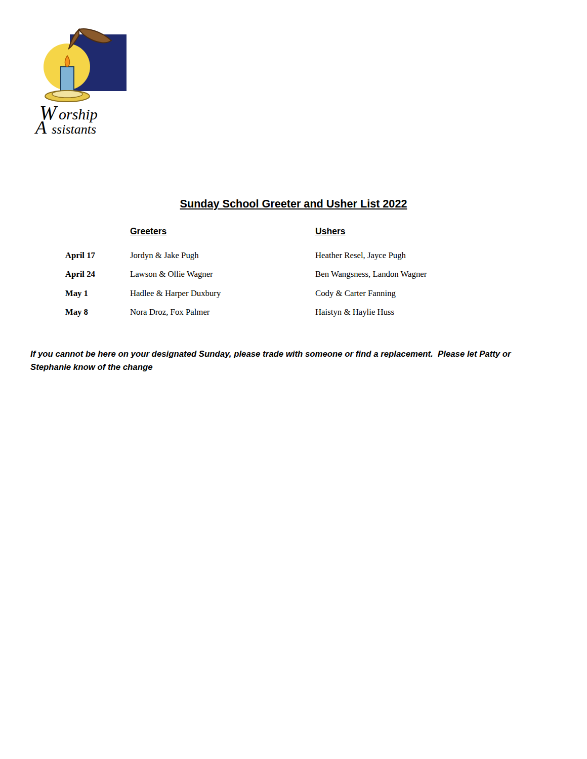W orship A ssistants
Sunday School Greeter and Usher List 2022
| | Greeters | Ushers |
| --- | --- | --- |
| April 17 | Jordyn & Jake Pugh | Heather Resel, Jayce Pugh |
| April 24 | Lawson & Ollie Wagner | Ben Wangsness, Landon Wagner |
| May 1 | Hadlee & Harper Duxbury | Cody & Carter Fanning |
| May 8 | Nora Droz, Fox Palmer | Haistyn & Haylie Huss |
If you cannot be here on your designated Sunday, please trade with someone or find a replacement. Please let Patty or Stephanie know of the change